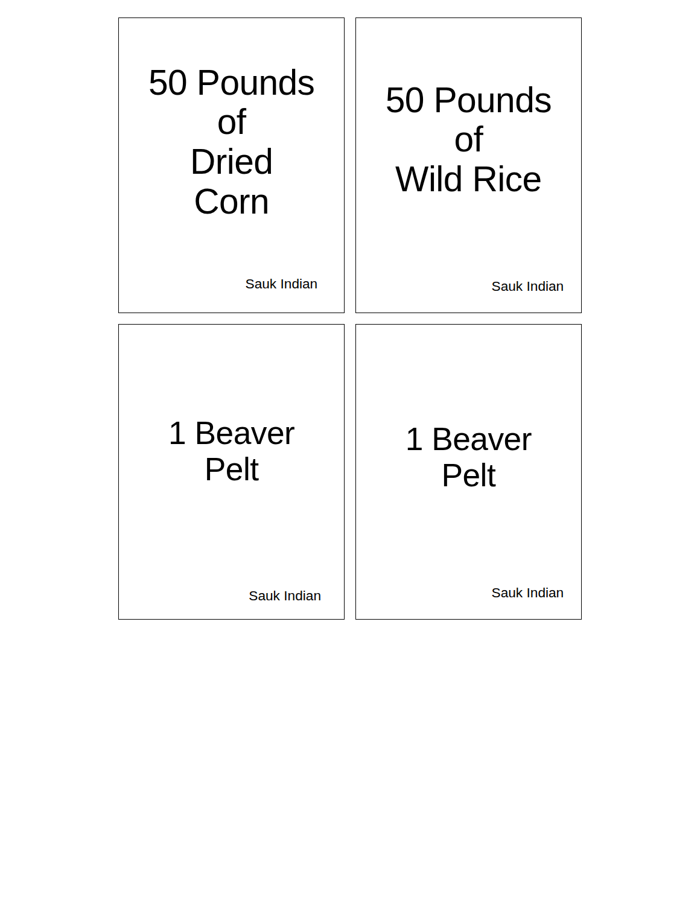50 Pounds of Dried Corn
Sauk Indian
50 Pounds of Wild Rice
Sauk Indian
1 Beaver Pelt
Sauk Indian
1 Beaver Pelt
Sauk Indian